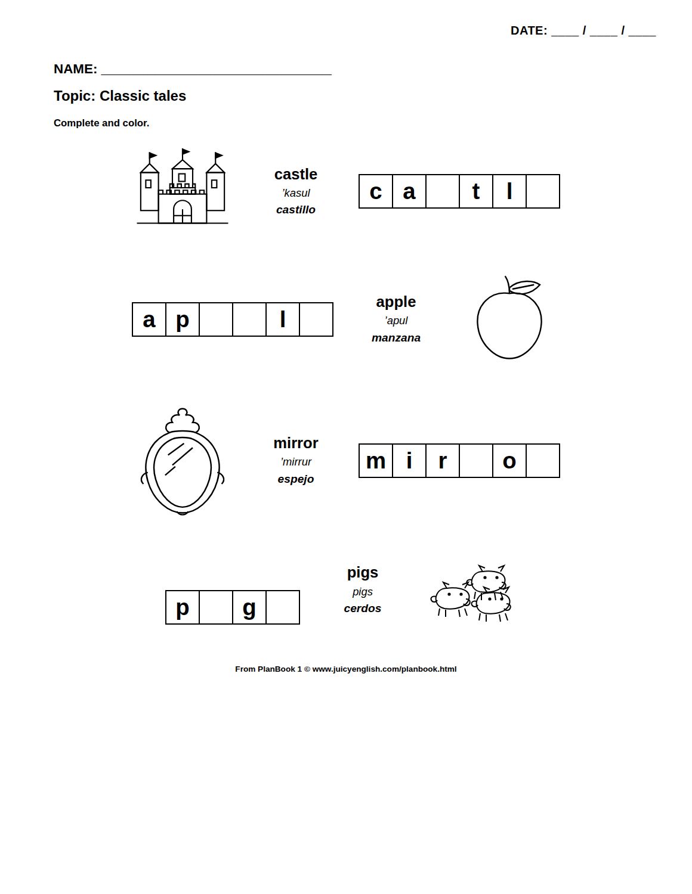DATE: ____ / ____ / ____
NAME: _______________________________
Topic: Classic tales
Complete and color.
castle
’kasul
castillo
c
a
t
l
a
p
l
apple
’apul
manzana
mirror
’mirrur
espejo
m
i
r
o
p
g
pigs
pigs
cerdos
From PlanBook 1 © www.juicyenglish.com/planbook.html